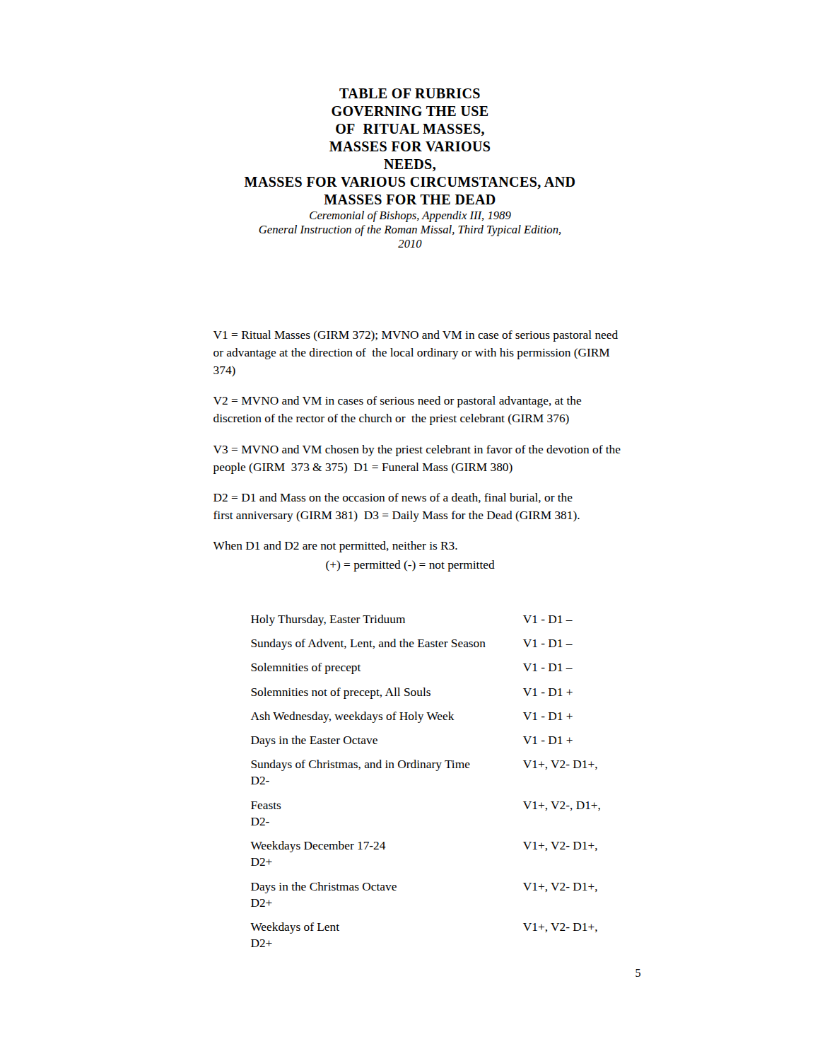TABLE OF RUBRICS GOVERNING THE USE OF RITUAL MASSES, MASSES FOR VARIOUS NEEDS, MASSES FOR VARIOUS CIRCUMSTANCES, AND MASSES FOR THE DEAD Ceremonial of Bishops, Appendix III, 1989 General Instruction of the Roman Missal, Third Typical Edition, 2010
V1 = Ritual Masses (GIRM 372); MVNO and VM in case of serious pastoral need or advantage at the direction of the local ordinary or with his permission (GIRM 374)
V2 = MVNO and VM in cases of serious need or pastoral advantage, at the discretion of the rector of the church or the priest celebrant (GIRM 376)
V3 = MVNO and VM chosen by the priest celebrant in favor of the devotion of the people (GIRM 373 & 375) D1 = Funeral Mass (GIRM 380)
D2 = D1 and Mass on the occasion of news of a death, final burial, or the
first anniversary (GIRM 381) D3 = Daily Mass for the Dead (GIRM 381).
When D1 and D2 are not permitted, neither is R3. (+) = permitted (-) = not permitted
| Holy Thursday, Easter Triduum | V1 - D1 – |
| Sundays of Advent, Lent, and the Easter Season | V1 - D1 – |
| Solemnities of precept | V1 - D1 – |
| Solemnities not of precept, All Souls | V1 - D1 + |
| Ash Wednesday, weekdays of Holy Week | V1 - D1 + |
| Days in the Easter Octave | V1 - D1 + |
| Sundays of Christmas, and in Ordinary Time D2- | V1+, V2- D1+, |
| Feasts D2- | V1+, V2-, D1+, |
| Weekdays December 17-24 D2+ | V1+, V2- D1+, |
| Days in the Christmas Octave D2+ | V1+, V2- D1+, |
| Weekdays of Lent D2+ | V1+, V2- D1+, |
5